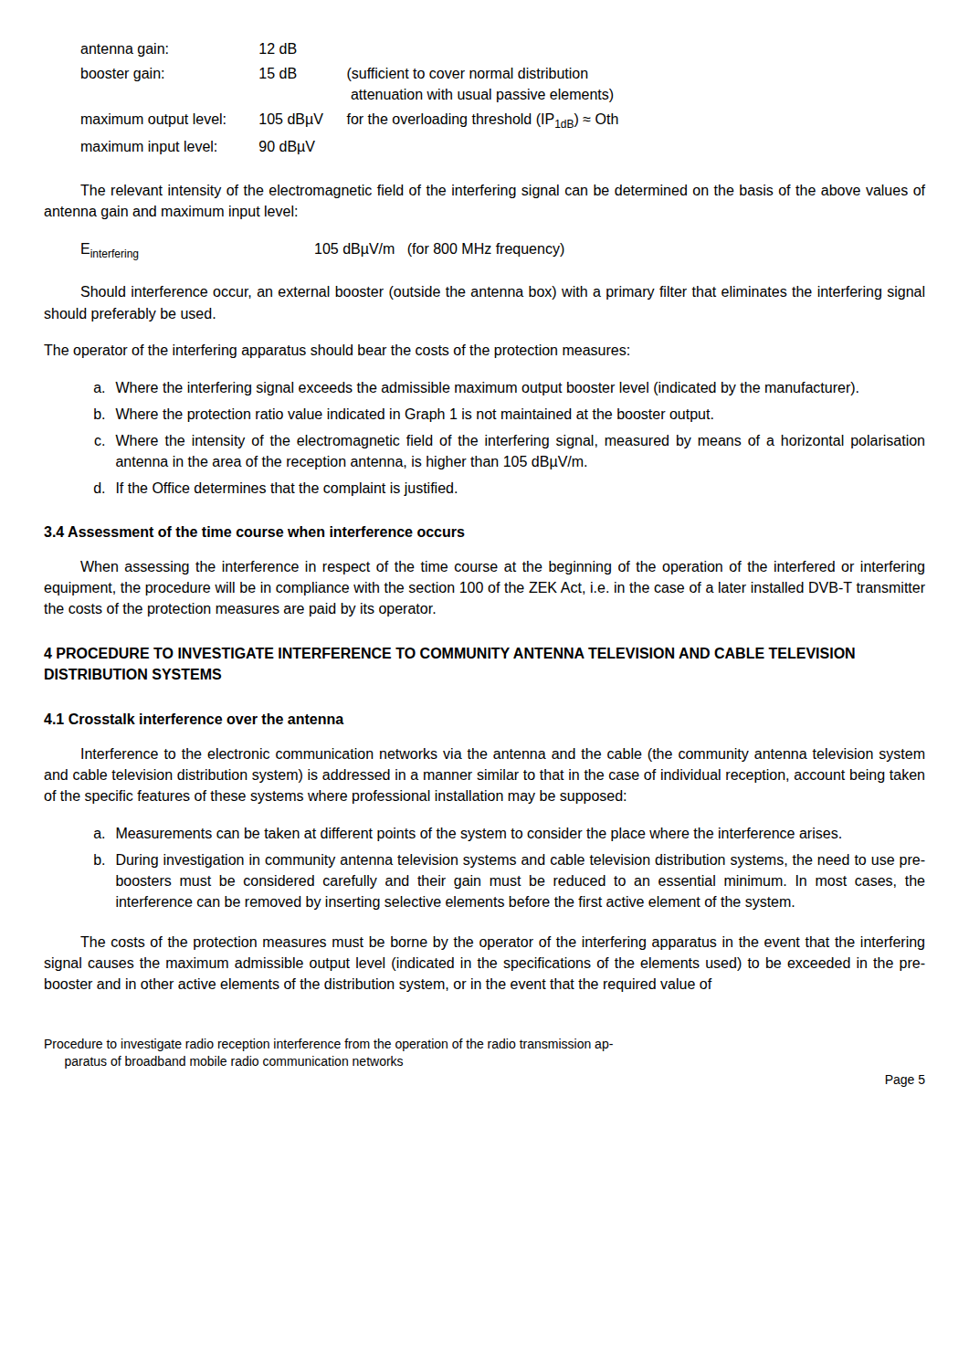| antenna gain: | 12 dB | |
| booster gain: | 15 dB | (sufficient to cover normal distribution attenuation with usual passive elements) |
| maximum output level: | 105 dBµV | for the overloading threshold (IP 1dB ) ≈ Oth |
| maximum input level: | 90 dBµV | |
The relevant intensity of the electromagnetic field of the interfering signal can be determined on the basis of the above values of antenna gain and maximum input level:
Einterfering 105 dBµV/m (for 800 MHz frequency)
Should interference occur, an external booster (outside the antenna box) with a primary filter that eliminates the interfering signal should preferably be used.
The operator of the interfering apparatus should bear the costs of the protection measures:
Where the interfering signal exceeds the admissible maximum output booster level (indicated by the manufacturer).
Where the protection ratio value indicated in Graph 1 is not maintained at the booster output.
Where the intensity of the electromagnetic field of the interfering signal, measured by means of a horizontal polarisation antenna in the area of the reception antenna, is higher than 105 dBµV/m.
If the Office determines that the complaint is justified.
3.4 Assessment of the time course when interference occurs
When assessing the interference in respect of the time course at the beginning of the operation of the interfered or interfering equipment, the procedure will be in compliance with the section 100 of the ZEK Act, i.e. in the case of a later installed DVB-T transmitter the costs of the protection measures are paid by its operator.
4 Procedure to investigate interference to community antenna television and cable television distribution systems
4.1 Crosstalk interference over the antenna
Interference to the electronic communication networks via the antenna and the cable (the community antenna television system and cable television distribution system) is addressed in a manner similar to that in the case of individual reception, account being taken of the specific features of these systems where professional installation may be supposed:
Measurements can be taken at different points of the system to consider the place where the interference arises.
During investigation in community antenna television systems and cable television distribution systems, the need to use pre-boosters must be considered carefully and their gain must be reduced to an essential minimum. In most cases, the interference can be removed by inserting selective elements before the first active element of the system.
The costs of the protection measures must be borne by the operator of the interfering apparatus in the event that the interfering signal causes the maximum admissible output level (indicated in the specifications of the elements used) to be exceeded in the pre-booster and in other active elements of the distribution system, or in the event that the required value of
Procedure to investigate radio reception interference from the operation of the radio transmission ap-paratus of broadband mobile radio communication networks
Page 5